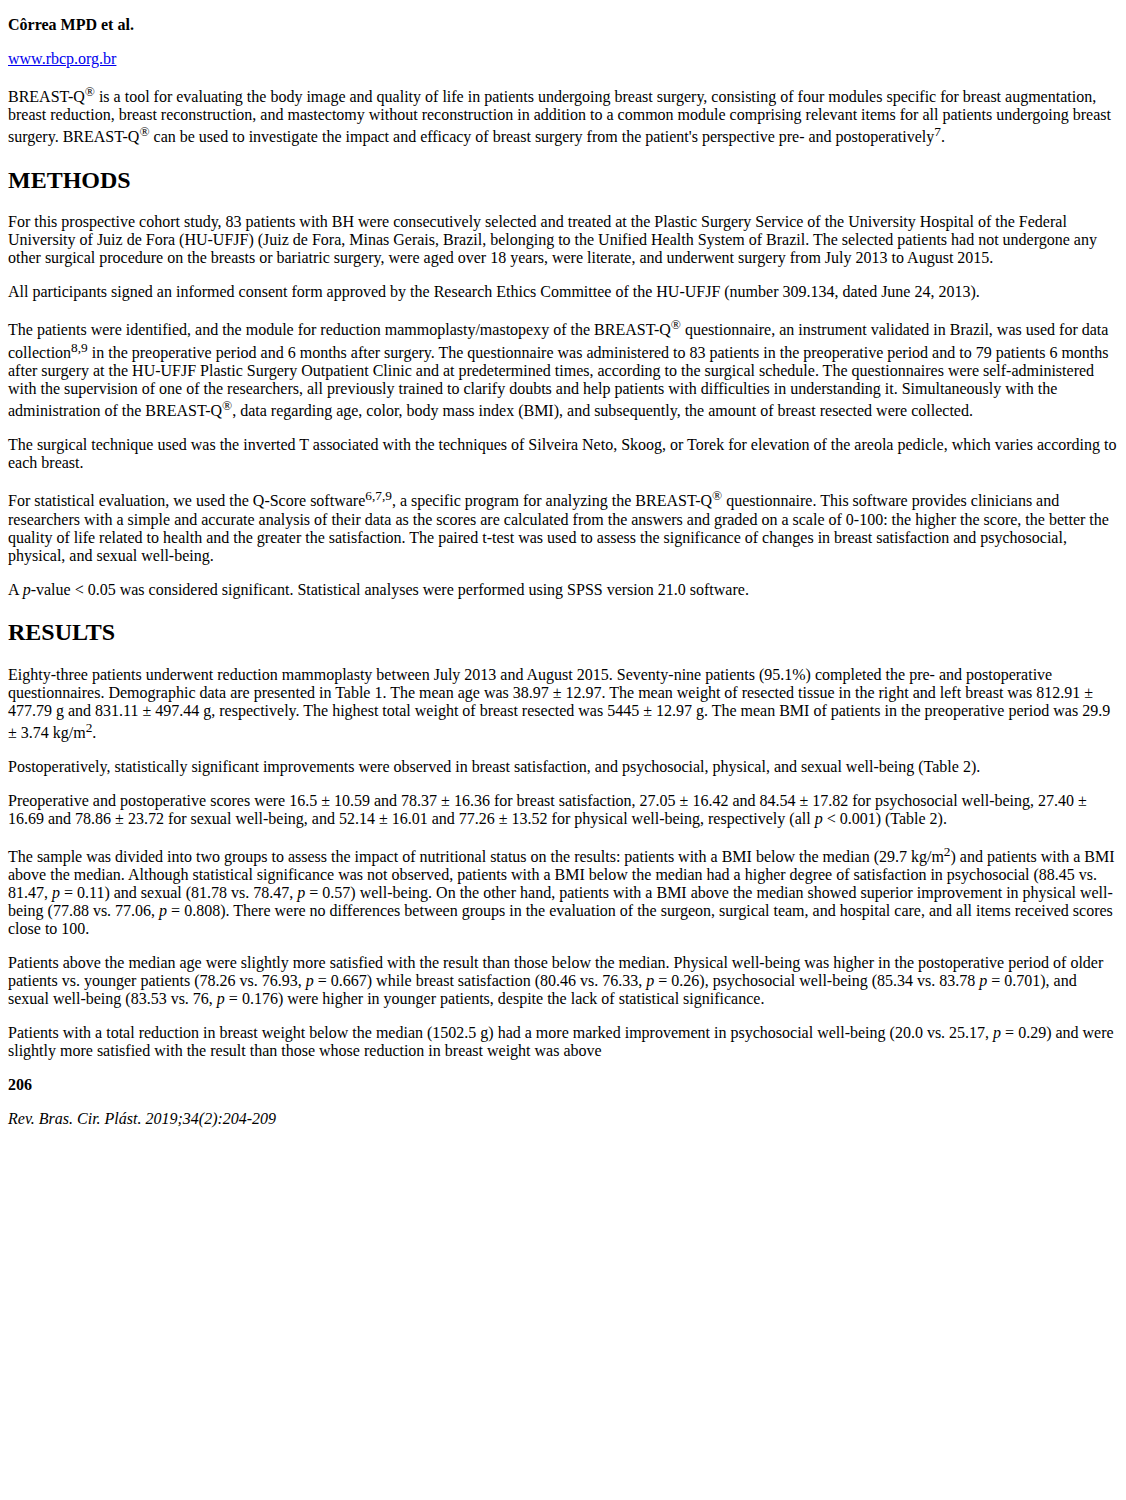Côrrea MPD et al.
www.rbcp.org.br
BREAST-Q® is a tool for evaluating the body image and quality of life in patients undergoing breast surgery, consisting of four modules specific for breast augmentation, breast reduction, breast reconstruction, and mastectomy without reconstruction in addition to a common module comprising relevant items for all patients undergoing breast surgery. BREAST-Q® can be used to investigate the impact and efficacy of breast surgery from the patient's perspective pre- and postoperatively7.
METHODS
For this prospective cohort study, 83 patients with BH were consecutively selected and treated at the Plastic Surgery Service of the University Hospital of the Federal University of Juiz de Fora (HU-UFJF) (Juiz de Fora, Minas Gerais, Brazil, belonging to the Unified Health System of Brazil. The selected patients had not undergone any other surgical procedure on the breasts or bariatric surgery, were aged over 18 years, were literate, and underwent surgery from July 2013 to August 2015.
All participants signed an informed consent form approved by the Research Ethics Committee of the HU-UFJF (number 309.134, dated June 24, 2013).
The patients were identified, and the module for reduction mammoplasty/mastopexy of the BREAST-Q® questionnaire, an instrument validated in Brazil, was used for data collection8,9 in the preoperative period and 6 months after surgery. The questionnaire was administered to 83 patients in the preoperative period and to 79 patients 6 months after surgery at the HU-UFJF Plastic Surgery Outpatient Clinic and at predetermined times, according to the surgical schedule. The questionnaires were self-administered with the supervision of one of the researchers, all previously trained to clarify doubts and help patients with difficulties in understanding it. Simultaneously with the administration of the BREAST-Q®, data regarding age, color, body mass index (BMI), and subsequently, the amount of breast resected were collected.
The surgical technique used was the inverted T associated with the techniques of Silveira Neto, Skoog, or Torek for elevation of the areola pedicle, which varies according to each breast.
For statistical evaluation, we used the Q-Score software6,7,9, a specific program for analyzing the BREAST-Q® questionnaire. This software provides clinicians and researchers with a simple and accurate analysis of their data as the scores are calculated from the answers and graded on a scale of 0-100: the higher the score, the better the quality of life related to health and the greater the satisfaction. The paired t-test was used to assess the significance of changes in breast satisfaction and psychosocial, physical, and sexual well-being.
A p-value < 0.05 was considered significant. Statistical analyses were performed using SPSS version 21.0 software.
RESULTS
Eighty-three patients underwent reduction mammoplasty between July 2013 and August 2015. Seventy-nine patients (95.1%) completed the pre- and postoperative questionnaires. Demographic data are presented in Table 1. The mean age was 38.97 ± 12.97. The mean weight of resected tissue in the right and left breast was 812.91 ± 477.79 g and 831.11 ± 497.44 g, respectively. The highest total weight of breast resected was 5445 ± 12.97 g. The mean BMI of patients in the preoperative period was 29.9 ± 3.74 kg/m2.
Postoperatively, statistically significant improvements were observed in breast satisfaction, and psychosocial, physical, and sexual well-being (Table 2).
Preoperative and postoperative scores were 16.5 ± 10.59 and 78.37 ± 16.36 for breast satisfaction, 27.05 ± 16.42 and 84.54 ± 17.82 for psychosocial well-being, 27.40 ± 16.69 and 78.86 ± 23.72 for sexual well-being, and 52.14 ± 16.01 and 77.26 ± 13.52 for physical well-being, respectively (all p < 0.001) (Table 2).
The sample was divided into two groups to assess the impact of nutritional status on the results: patients with a BMI below the median (29.7 kg/m2) and patients with a BMI above the median. Although statistical significance was not observed, patients with a BMI below the median had a higher degree of satisfaction in psychosocial (88.45 vs. 81.47, p = 0.11) and sexual (81.78 vs. 78.47, p = 0.57) well-being. On the other hand, patients with a BMI above the median showed superior improvement in physical well-being (77.88 vs. 77.06, p = 0.808). There were no differences between groups in the evaluation of the surgeon, surgical team, and hospital care, and all items received scores close to 100.
Patients above the median age were slightly more satisfied with the result than those below the median. Physical well-being was higher in the postoperative period of older patients vs. younger patients (78.26 vs. 76.93, p = 0.667) while breast satisfaction (80.46 vs. 76.33, p = 0.26), psychosocial well-being (85.34 vs. 83.78 p = 0.701), and sexual well-being (83.53 vs. 76, p = 0.176) were higher in younger patients, despite the lack of statistical significance.
Patients with a total reduction in breast weight below the median (1502.5 g) had a more marked improvement in psychosocial well-being (20.0 vs. 25.17, p = 0.29) and were slightly more satisfied with the result than those whose reduction in breast weight was above
206
Rev. Bras. Cir. Plást. 2019;34(2):204-209